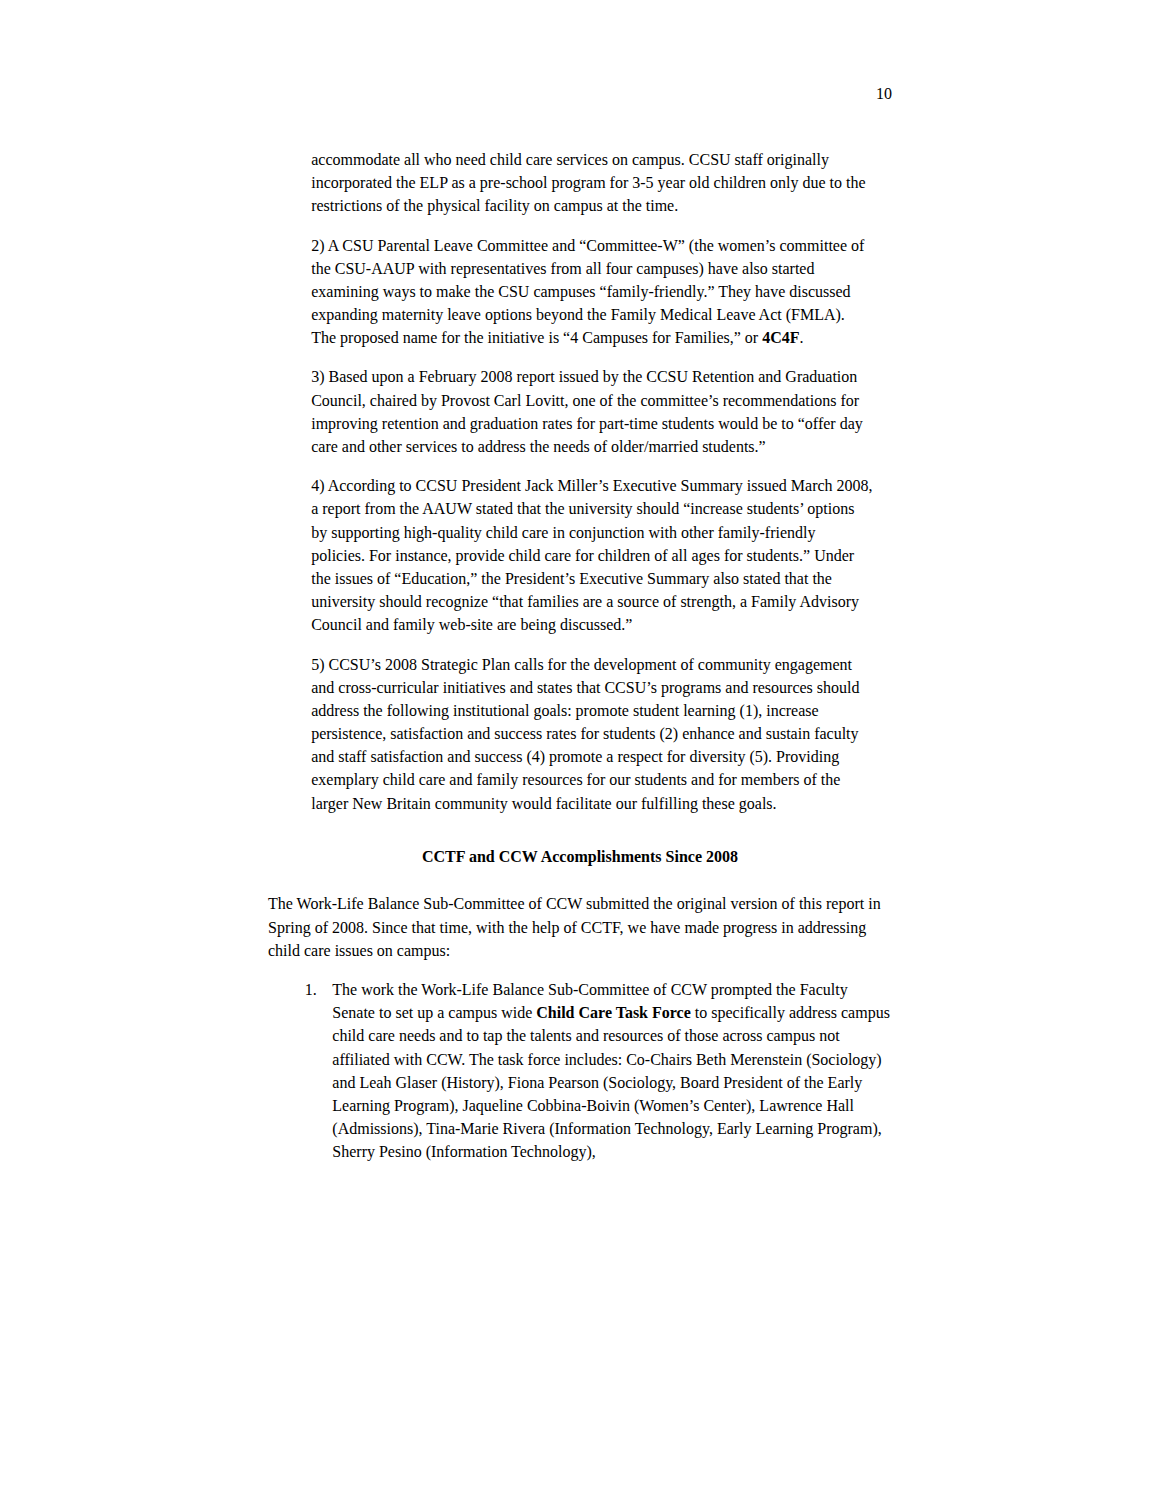10
accommodate all who need child care services on campus. CCSU staff originally incorporated the ELP as a pre-school program for 3-5 year old children only due to the restrictions of the physical facility on campus at the time.
2) A CSU Parental Leave Committee and “Committee-W” (the women’s committee of the CSU-AAUP with representatives from all four campuses) have also started examining ways to make the CSU campuses “family-friendly.” They have discussed expanding maternity leave options beyond the Family Medical Leave Act (FMLA). The proposed name for the initiative is “4 Campuses for Families,” or 4C4F.
3) Based upon a February 2008 report issued by the CCSU Retention and Graduation Council, chaired by Provost Carl Lovitt, one of the committee’s recommendations for improving retention and graduation rates for part-time students would be to “offer day care and other services to address the needs of older/married students.”
4) According to CCSU President Jack Miller’s Executive Summary issued March 2008, a report from the AAUW stated that the university should “increase students’ options by supporting high-quality child care in conjunction with other family-friendly policies. For instance, provide child care for children of all ages for students.” Under the issues of “Education,” the President’s Executive Summary also stated that the university should recognize “that families are a source of strength, a Family Advisory Council and family web-site are being discussed.”
5) CCSU’s 2008 Strategic Plan calls for the development of community engagement and cross-curricular initiatives and states that CCSU’s programs and resources should address the following institutional goals: promote student learning (1), increase persistence, satisfaction and success rates for students (2) enhance and sustain faculty and staff satisfaction and success (4) promote a respect for diversity (5). Providing exemplary child care and family resources for our students and for members of the larger New Britain community would facilitate our fulfilling these goals.
CCTF and CCW Accomplishments Since 2008
The Work-Life Balance Sub-Committee of CCW submitted the original version of this report in Spring of 2008. Since that time, with the help of CCTF, we have made progress in addressing child care issues on campus:
The work the Work-Life Balance Sub-Committee of CCW prompted the Faculty Senate to set up a campus wide Child Care Task Force to specifically address campus child care needs and to tap the talents and resources of those across campus not affiliated with CCW. The task force includes: Co-Chairs Beth Merenstein (Sociology) and Leah Glaser (History), Fiona Pearson (Sociology, Board President of the Early Learning Program), Jaqueline Cobbina-Boivin (Women’s Center), Lawrence Hall (Admissions), Tina-Marie Rivera (Information Technology, Early Learning Program), Sherry Pesino (Information Technology),